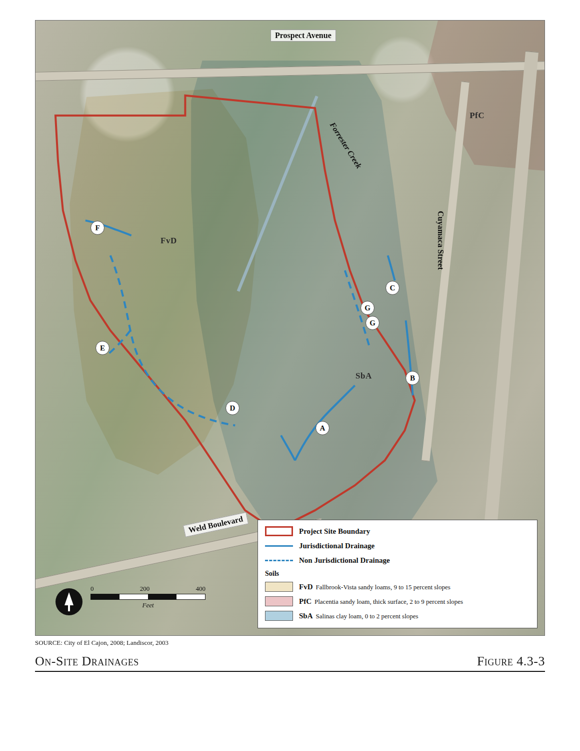Prospect Avenue
Weld Boulevard
Cuyamaca Street
Forrester Creek
FvD
SbA
PfC
A
B
C
D
E
F
G
G
0200400
Feet
Project Site Boundary
Jurisdictional Drainage
Non Jurisdictional Drainage
Soils
FvD Fallbrook-Vista sandy loams, 9 to 15 percent slopes
PfC Placentia sandy loam, thick surface, 2 to 9 percent slopes
SbA Salinas clay loam, 0 to 2 percent slopes
SOURCE: City of El Cajon, 2008; Landiscor, 2003
On-Site Drainages
Figure 4.3-3